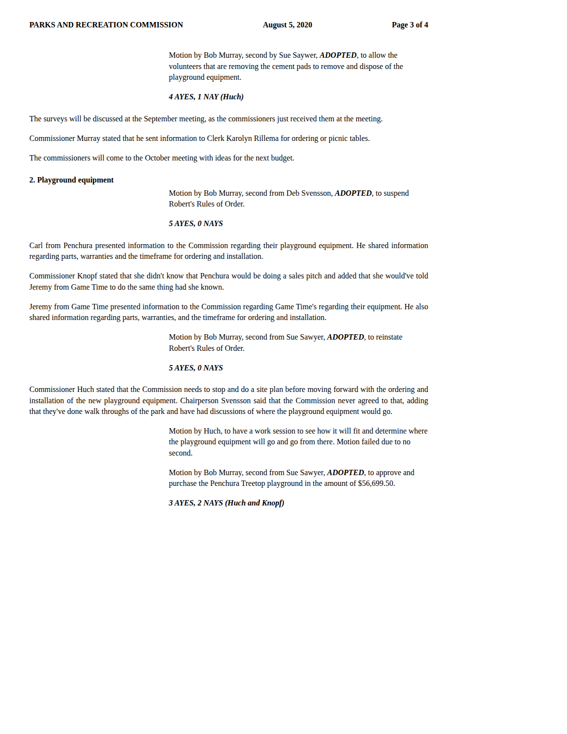PARKS AND RECREATION COMMISSION August 5, 2020 Page 3 of 4
Motion by Bob Murray, second by Sue Saywer, ADOPTED, to allow the volunteers that are removing the cement pads to remove and dispose of the playground equipment.
4 AYES, 1 NAY (Huch)
The surveys will be discussed at the September meeting, as the commissioners just received them at the meeting.
Commissioner Murray stated that he sent information to Clerk Karolyn Rillema for ordering or picnic tables.
The commissioners will come to the October meeting with ideas for the next budget.
2. Playground equipment
Motion by Bob Murray, second from Deb Svensson, ADOPTED, to suspend Robert's Rules of Order.
5 AYES, 0 NAYS
Carl from Penchura presented information to the Commission regarding their playground equipment. He shared information regarding parts, warranties and the timeframe for ordering and installation.
Commissioner Knopf stated that she didn't know that Penchura would be doing a sales pitch and added that she would've told Jeremy from Game Time to do the same thing had she known.
Jeremy from Game Time presented information to the Commission regarding Game Time's regarding their equipment. He also shared information regarding parts, warranties, and the timeframe for ordering and installation.
Motion by Bob Murray, second from Sue Sawyer, ADOPTED, to reinstate Robert's Rules of Order.
5 AYES, 0 NAYS
Commissioner Huch stated that the Commission needs to stop and do a site plan before moving forward with the ordering and installation of the new playground equipment. Chairperson Svensson said that the Commission never agreed to that, adding that they've done walk throughs of the park and have had discussions of where the playground equipment would go.
Motion by Huch, to have a work session to see how it will fit and determine where the playground equipment will go and go from there. Motion failed due to no second.
Motion by Bob Murray, second from Sue Sawyer, ADOPTED, to approve and purchase the Penchura Treetop playground in the amount of $56,699.50.
3 AYES, 2 NAYS (Huch and Knopf)